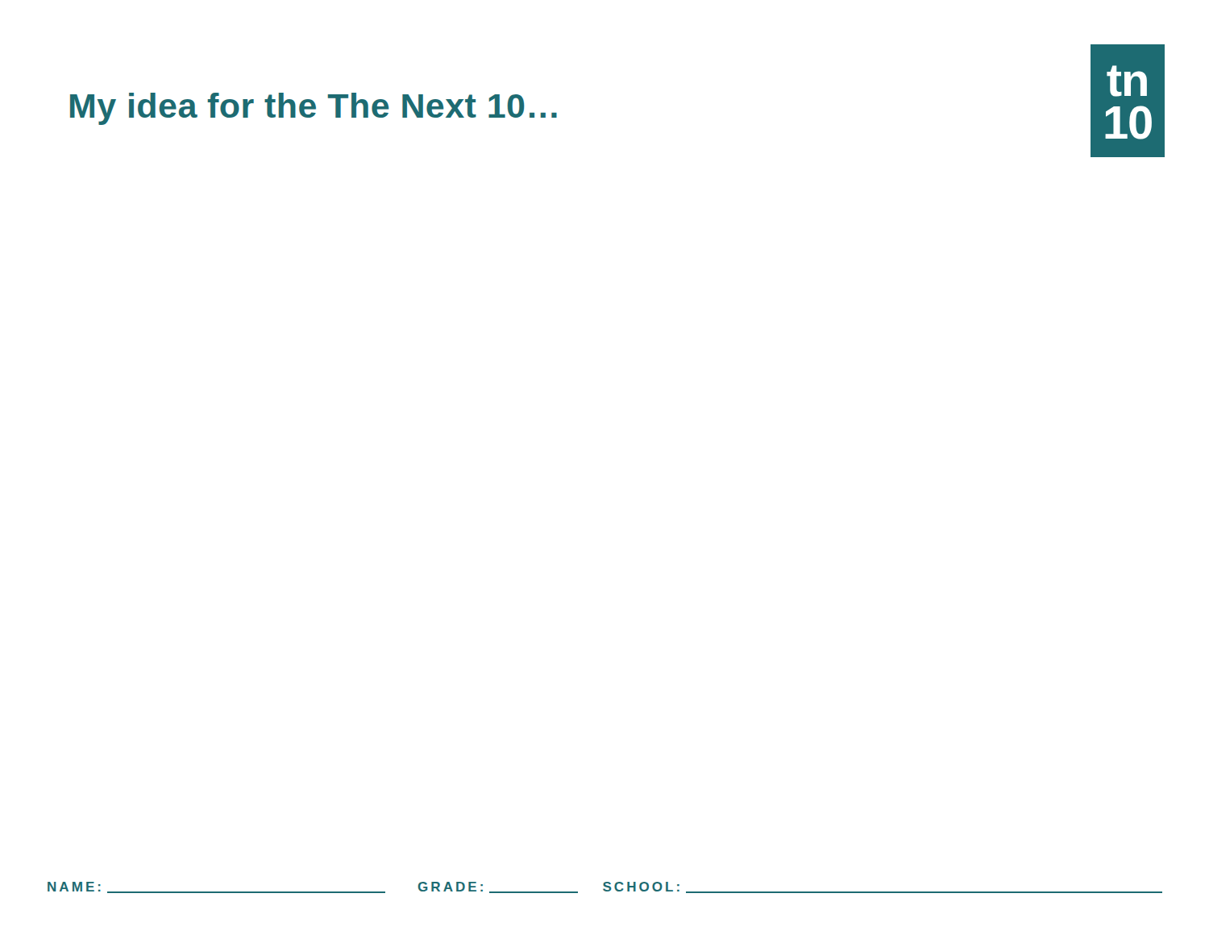My idea for the The Next 10…
tn 10
Name:
Grade:
School: